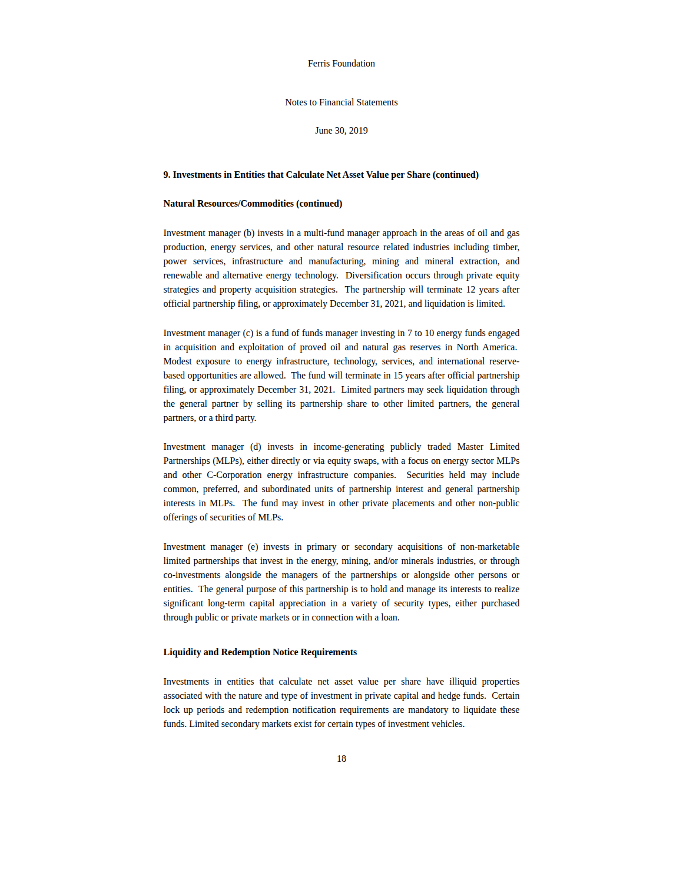Ferris Foundation
Notes to Financial Statements
June 30, 2019
9. Investments in Entities that Calculate Net Asset Value per Share (continued)
Natural Resources/Commodities (continued)
Investment manager (b) invests in a multi-fund manager approach in the areas of oil and gas production, energy services, and other natural resource related industries including timber, power services, infrastructure and manufacturing, mining and mineral extraction, and renewable and alternative energy technology. Diversification occurs through private equity strategies and property acquisition strategies. The partnership will terminate 12 years after official partnership filing, or approximately December 31, 2021, and liquidation is limited.
Investment manager (c) is a fund of funds manager investing in 7 to 10 energy funds engaged in acquisition and exploitation of proved oil and natural gas reserves in North America. Modest exposure to energy infrastructure, technology, services, and international reserve-based opportunities are allowed. The fund will terminate in 15 years after official partnership filing, or approximately December 31, 2021. Limited partners may seek liquidation through the general partner by selling its partnership share to other limited partners, the general partners, or a third party.
Investment manager (d) invests in income-generating publicly traded Master Limited Partnerships (MLPs), either directly or via equity swaps, with a focus on energy sector MLPs and other C-Corporation energy infrastructure companies. Securities held may include common, preferred, and subordinated units of partnership interest and general partnership interests in MLPs. The fund may invest in other private placements and other non-public offerings of securities of MLPs.
Investment manager (e) invests in primary or secondary acquisitions of non-marketable limited partnerships that invest in the energy, mining, and/or minerals industries, or through co-investments alongside the managers of the partnerships or alongside other persons or entities. The general purpose of this partnership is to hold and manage its interests to realize significant long-term capital appreciation in a variety of security types, either purchased through public or private markets or in connection with a loan.
Liquidity and Redemption Notice Requirements
Investments in entities that calculate net asset value per share have illiquid properties associated with the nature and type of investment in private capital and hedge funds. Certain lock up periods and redemption notification requirements are mandatory to liquidate these funds. Limited secondary markets exist for certain types of investment vehicles.
18